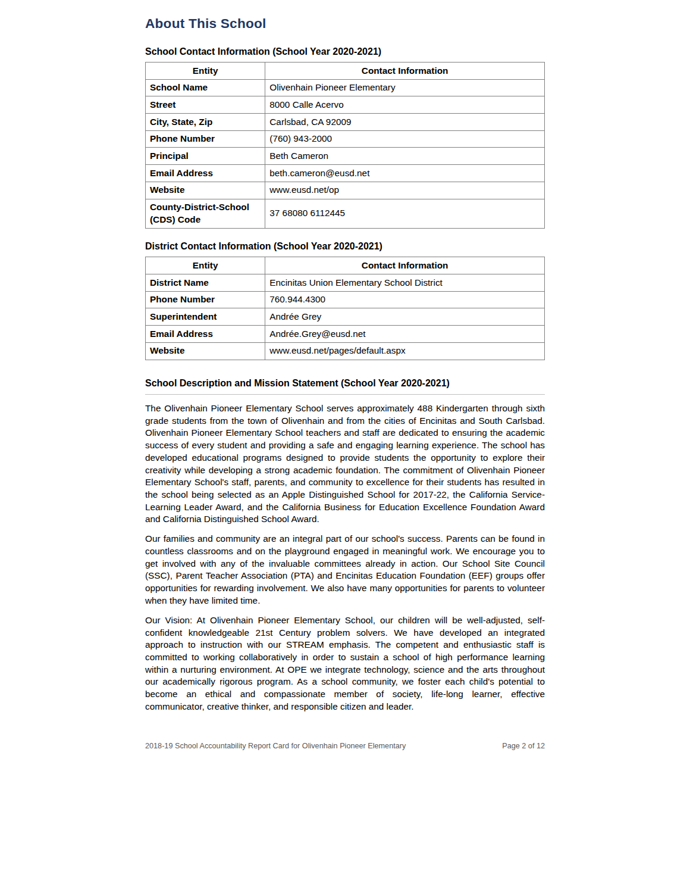About This School
School Contact Information (School Year 2020-2021)
| Entity | Contact Information |
| --- | --- |
| School Name | Olivenhain Pioneer Elementary |
| Street | 8000 Calle Acervo |
| City, State, Zip | Carlsbad, CA 92009 |
| Phone Number | (760) 943-2000 |
| Principal | Beth Cameron |
| Email Address | beth.cameron@eusd.net |
| Website | www.eusd.net/op |
| County-District-School (CDS) Code | 37 68080 6112445 |
District Contact Information (School Year 2020-2021)
| Entity | Contact Information |
| --- | --- |
| District Name | Encinitas Union Elementary School District |
| Phone Number | 760.944.4300 |
| Superintendent | Andrée Grey |
| Email Address | Andrée.Grey@eusd.net |
| Website | www.eusd.net/pages/default.aspx |
School Description and Mission Statement (School Year 2020-2021)
The Olivenhain Pioneer Elementary School serves approximately 488 Kindergarten through sixth grade students from the town of Olivenhain and from the cities of Encinitas and South Carlsbad. Olivenhain Pioneer Elementary School teachers and staff are dedicated to ensuring the academic success of every student and providing a safe and engaging learning experience. The school has developed educational programs designed to provide students the opportunity to explore their creativity while developing a strong academic foundation. The commitment of Olivenhain Pioneer Elementary School's staff, parents, and community to excellence for their students has resulted in the school being selected as an Apple Distinguished School for 2017-22, the California Service-Learning Leader Award, and the California Business for Education Excellence Foundation Award and California Distinguished School Award.
Our families and community are an integral part of our school's success. Parents can be found in countless classrooms and on the playground engaged in meaningful work. We encourage you to get involved with any of the invaluable committees already in action. Our School Site Council (SSC), Parent Teacher Association (PTA) and Encinitas Education Foundation (EEF) groups offer opportunities for rewarding involvement. We also have many opportunities for parents to volunteer when they have limited time.
Our Vision: At Olivenhain Pioneer Elementary School, our children will be well-adjusted, self-confident knowledgeable 21st Century problem solvers. We have developed an integrated approach to instruction with our STREAM emphasis. The competent and enthusiastic staff is committed to working collaboratively in order to sustain a school of high performance learning within a nurturing environment. At OPE we integrate technology, science and the arts throughout our academically rigorous program. As a school community, we foster each child's potential to become an ethical and compassionate member of society, life-long learner, effective communicator, creative thinker, and responsible citizen and leader.
2018-19 School Accountability Report Card for Olivenhain Pioneer Elementary
Page 2 of 12